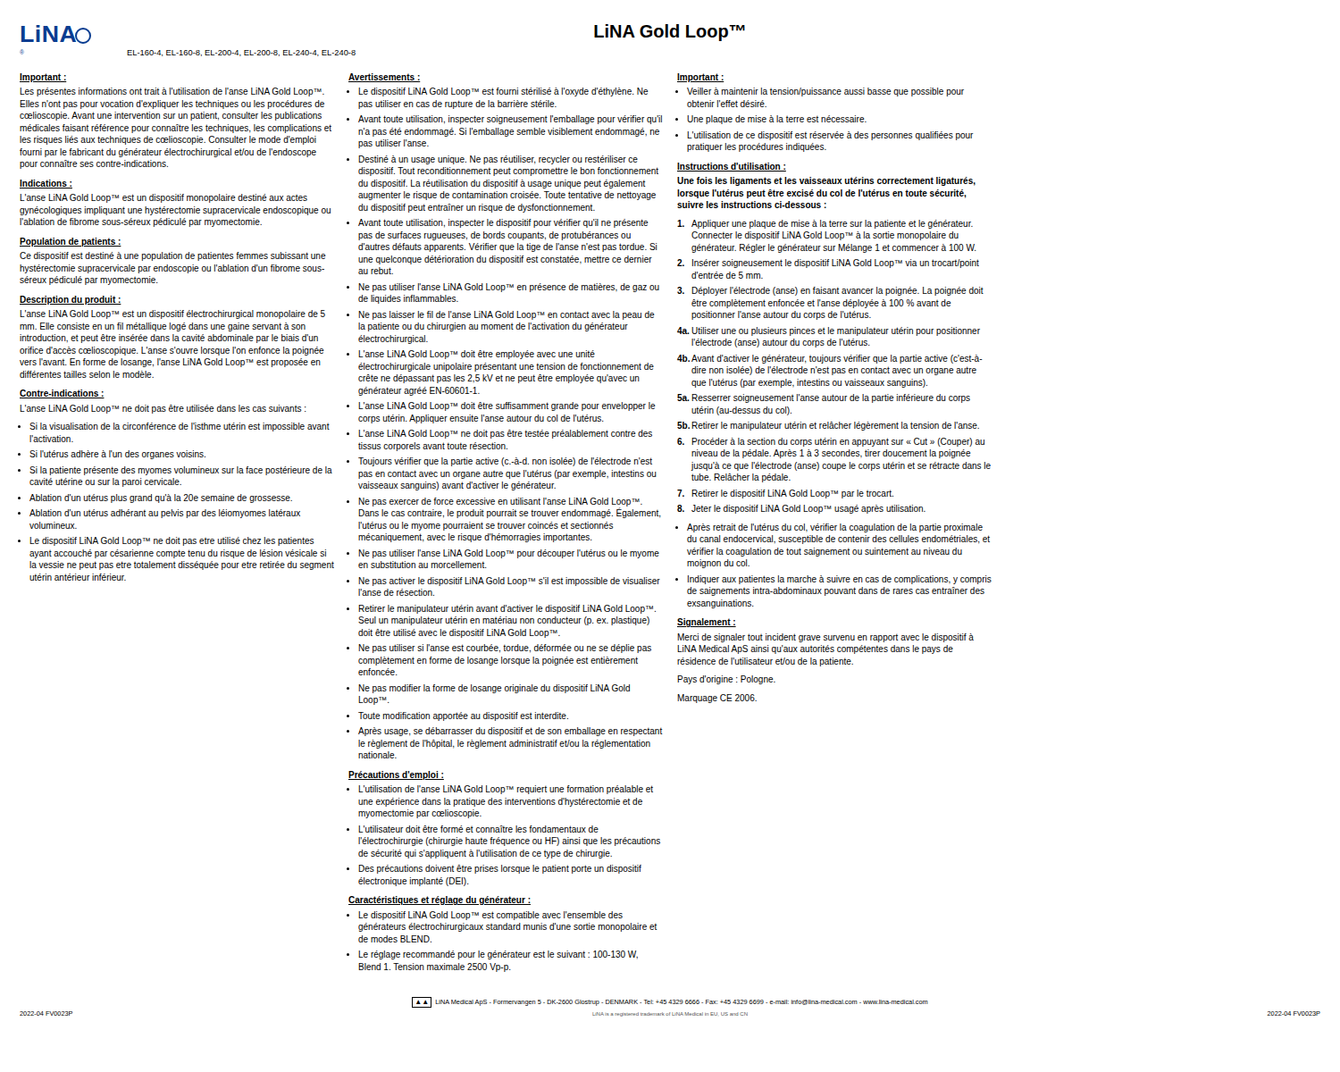LiNA
®
LiNA Gold Loop™
EL-160-4, EL-160-8, EL-200-4, EL-200-8, EL-240-4, EL-240-8
Important :
Les présentes informations ont trait à l'utilisation de l'anse LiNA Gold Loop™. Elles n'ont pas pour vocation d'expliquer les techniques ou les procédures de cœlioscopie. Avant une intervention sur un patient, consulter les publications médicales faisant référence pour connaître les techniques, les complications et les risques liés aux techniques de cœlioscopie. Consulter le mode d'emploi fourni par le fabricant du générateur électrochirurgical et/ou de l'endoscope pour connaître ses contre-indications.
Indications :
L'anse LiNA Gold Loop™ est un dispositif monopolaire destiné aux actes gynécologiques impliquant une hystérectomie supracervicale endoscopique ou l'ablation de fibrome sous-séreux pédiculé par myomectomie.
Population de patients :
Ce dispositif est destiné à une population de patientes femmes subissant une hystérectomie supracervicale par endoscopie ou l'ablation d'un fibrome sous-séreux pédiculé par myomectomie.
Description du produit :
L'anse LiNA Gold Loop™ est un dispositif électrochirurgical monopolaire de 5 mm. Elle consiste en un fil métallique logé dans une gaine servant à son introduction, et peut être insérée dans la cavité abdominale par le biais d'un orifice d'accès cœlioscopique. L'anse s'ouvre lorsque l'on enfonce la poignée vers l'avant. En forme de losange, l'anse LiNA Gold Loop™ est proposée en différentes tailles selon le modèle.
Contre-indications :
L'anse LiNA Gold Loop™ ne doit pas être utilisée dans les cas suivants :
Si la visualisation de la circonférence de l'isthme utérin est impossible avant l'activation.
Si l'utérus adhère à l'un des organes voisins.
Si la patiente présente des myomes volumineux sur la face postérieure de la cavité utérine ou sur la paroi cervicale.
Ablation d'un utérus plus grand qu'à la 20e semaine de grossesse.
Ablation d'un utérus adhérant au pelvis par des léiomyomes latéraux volumineux.
Le dispositif LiNA Gold Loop™ ne doit pas etre utilisé chez les patientes ayant accouché par césarienne compte tenu du risque de lésion vésicale si la vessie ne peut pas etre totalement disséquée pour etre retirée du segment utérin antérieur inférieur.
Avertissements :
Le dispositif LiNA Gold Loop™ est fourni stérilisé à l'oxyde d'éthylène. Ne pas utiliser en cas de rupture de la barrière stérile.
Avant toute utilisation, inspecter soigneusement l'emballage pour vérifier qu'il n'a pas été endommagé. Si l'emballage semble visiblement endommagé, ne pas utiliser l'anse.
Destiné à un usage unique. Ne pas réutiliser, recycler ou restériliser ce dispositif. Tout reconditionnement peut compromettre le bon fonctionnement du dispositif. La réutilisation du dispositif à usage unique peut également augmenter le risque de contamination croisée. Toute tentative de nettoyage du dispositif peut entraîner un risque de dysfonctionnement.
Avant toute utilisation, inspecter le dispositif pour vérifier qu'il ne présente pas de surfaces rugueuses, de bords coupants, de protubérances ou d'autres défauts apparents. Vérifier que la tige de l'anse n'est pas tordue. Si une quelconque détérioration du dispositif est constatée, mettre ce dernier au rebut.
Ne pas utiliser l'anse LiNA Gold Loop™ en présence de matières, de gaz ou de liquides inflammables.
Ne pas laisser le fil de l'anse LiNA Gold Loop™ en contact avec la peau de la patiente ou du chirurgien au moment de l'activation du générateur électrochirurgical.
L'anse LiNA Gold Loop™ doit être employée avec une unité électrochirurgicale unipolaire présentant une tension de fonctionnement de crête ne dépassant pas les 2,5 kV et ne peut être employée qu'avec un générateur agréé EN-60601-1.
L'anse LiNA Gold Loop™ doit être suffisamment grande pour envelopper le corps utérin. Appliquer ensuite l'anse autour du col de l'utérus.
L'anse LiNA Gold Loop™ ne doit pas être testée préalablement contre des tissus corporels avant toute résection.
Toujours vérifier que la partie active (c.-à-d. non isolée) de l'électrode n'est pas en contact avec un organe autre que l'utérus (par exemple, intestins ou vaisseaux sanguins) avant d'activer le générateur.
Ne pas exercer de force excessive en utilisant l'anse LiNA Gold Loop™. Dans le cas contraire, le produit pourrait se trouver endommagé. Également, l'utérus ou le myome pourraient se trouver coincés et sectionnés mécaniquement, avec le risque d'hémorragies importantes.
Ne pas utiliser l'anse LiNA Gold Loop™ pour découper l'utérus ou le myome en substitution au morcellement.
Ne pas activer le dispositif LiNA Gold Loop™ s'il est impossible de visualiser l'anse de résection.
Retirer le manipulateur utérin avant d'activer le dispositif LiNA Gold Loop™. Seul un manipulateur utérin en matériau non conducteur (p. ex. plastique) doit être utilisé avec le dispositif LiNA Gold Loop™.
Ne pas utiliser si l'anse est courbée, tordue, déformée ou ne se déplie pas complètement en forme de losange lorsque la poignée est entièrement enfoncée.
Ne pas modifier la forme de losange originale du dispositif LiNA Gold Loop™.
Toute modification apportée au dispositif est interdite.
Après usage, se débarrasser du dispositif et de son emballage en respectant le règlement de l'hôpital, le règlement administratif et/ou la réglementation nationale.
Précautions d'emploi :
L'utilisation de l'anse LiNA Gold Loop™ requiert une formation préalable et une expérience dans la pratique des interventions d'hystérectomie et de myomectomie par cœlioscopie.
L'utilisateur doit être formé et connaître les fondamentaux de l'électrochirurgie (chirurgie haute fréquence ou HF) ainsi que les précautions de sécurité qui s'appliquent à l'utilisation de ce type de chirurgie.
Des précautions doivent être prises lorsque le patient porte un dispositif électronique implanté (DEI).
Caractéristiques et réglage du générateur :
Le dispositif LiNA Gold Loop™ est compatible avec l'ensemble des générateurs électrochirurgicaux standard munis d'une sortie monopolaire et de modes BLEND.
Le réglage recommandé pour le générateur est le suivant : 100-130 W, Blend 1. Tension maximale 2500 Vp-p.
Important :
Veiller à maintenir la tension/puissance aussi basse que possible pour obtenir l'effet désiré.
Une plaque de mise à la terre est nécessaire.
L'utilisation de ce dispositif est réservée à des personnes qualifiées pour pratiquer les procédures indiquées.
Instructions d'utilisation :
Une fois les ligaments et les vaisseaux utérins correctement ligaturés, lorsque l'utérus peut être excisé du col de l'utérus en toute sécurité, suivre les instructions ci-dessous :
1. Appliquer une plaque de mise à la terre sur la patiente et le générateur. Connecter le dispositif LiNA Gold Loop™ à la sortie monopolaire du générateur. Régler le générateur sur Mélange 1 et commencer à 100 W.
2. Insérer soigneusement le dispositif LiNA Gold Loop™ via un trocart/point d'entrée de 5 mm.
3. Déployer l'électrode (anse) en faisant avancer la poignée. La poignée doit être complètement enfoncée et l'anse déployée à 100 % avant de positionner l'anse autour du corps de l'utérus.
4a. Utiliser une ou plusieurs pinces et le manipulateur utérin pour positionner l'électrode (anse) autour du corps de l'utérus.
4b. Avant d'activer le générateur, toujours vérifier que la partie active (c'est-à-dire non isolée) de l'électrode n'est pas en contact avec un organe autre que l'utérus (par exemple, intestins ou vaisseaux sanguins).
5a. Resserrer soigneusement l'anse autour de la partie inférieure du corps utérin (au-dessus du col).
5b. Retirer le manipulateur utérin et relâcher légèrement la tension de l'anse.
6. Procéder à la section du corps utérin en appuyant sur « Cut » (Couper) au niveau de la pédale. Après 1 à 3 secondes, tirer doucement la poignée jusqu'à ce que l'électrode (anse) coupe le corps utérin et se rétracte dans le tube. Relâcher la pédale.
7. Retirer le dispositif LiNA Gold Loop™ par le trocart.
8. Jeter le dispositif LiNA Gold Loop™ usagé après utilisation.
Après retrait de l'utérus du col, vérifier la coagulation de la partie proximale du canal endocervical, susceptible de contenir des cellules endométriales, et vérifier la coagulation de tout saignement ou suintement au niveau du moignon du col.
Indiquer aux patientes la marche à suivre en cas de complications, y compris de saignements intra-abdominaux pouvant dans de rares cas entraîner des exsanguinations.
Signalement :
Merci de signaler tout incident grave survenu en rapport avec le dispositif à LiNA Medical ApS ainsi qu'aux autorités compétentes dans le pays de résidence de l'utilisateur et/ou de la patiente.
Pays d'origine : Pologne.
Marquage CE 2006.
2022-04 FV0023P
▲▲LiNA Medical ApS - Formervangen 5 - DK-2600 Glostrup - DENMARK - Tel: +45 4329 6666 - Fax: +45 4329 6699 - e-mail: info@lina-medical.com - www.lina-medical.com
LiNA is a registered trademark of LiNA Medical in EU, US and CN
2022-04 FV0023P